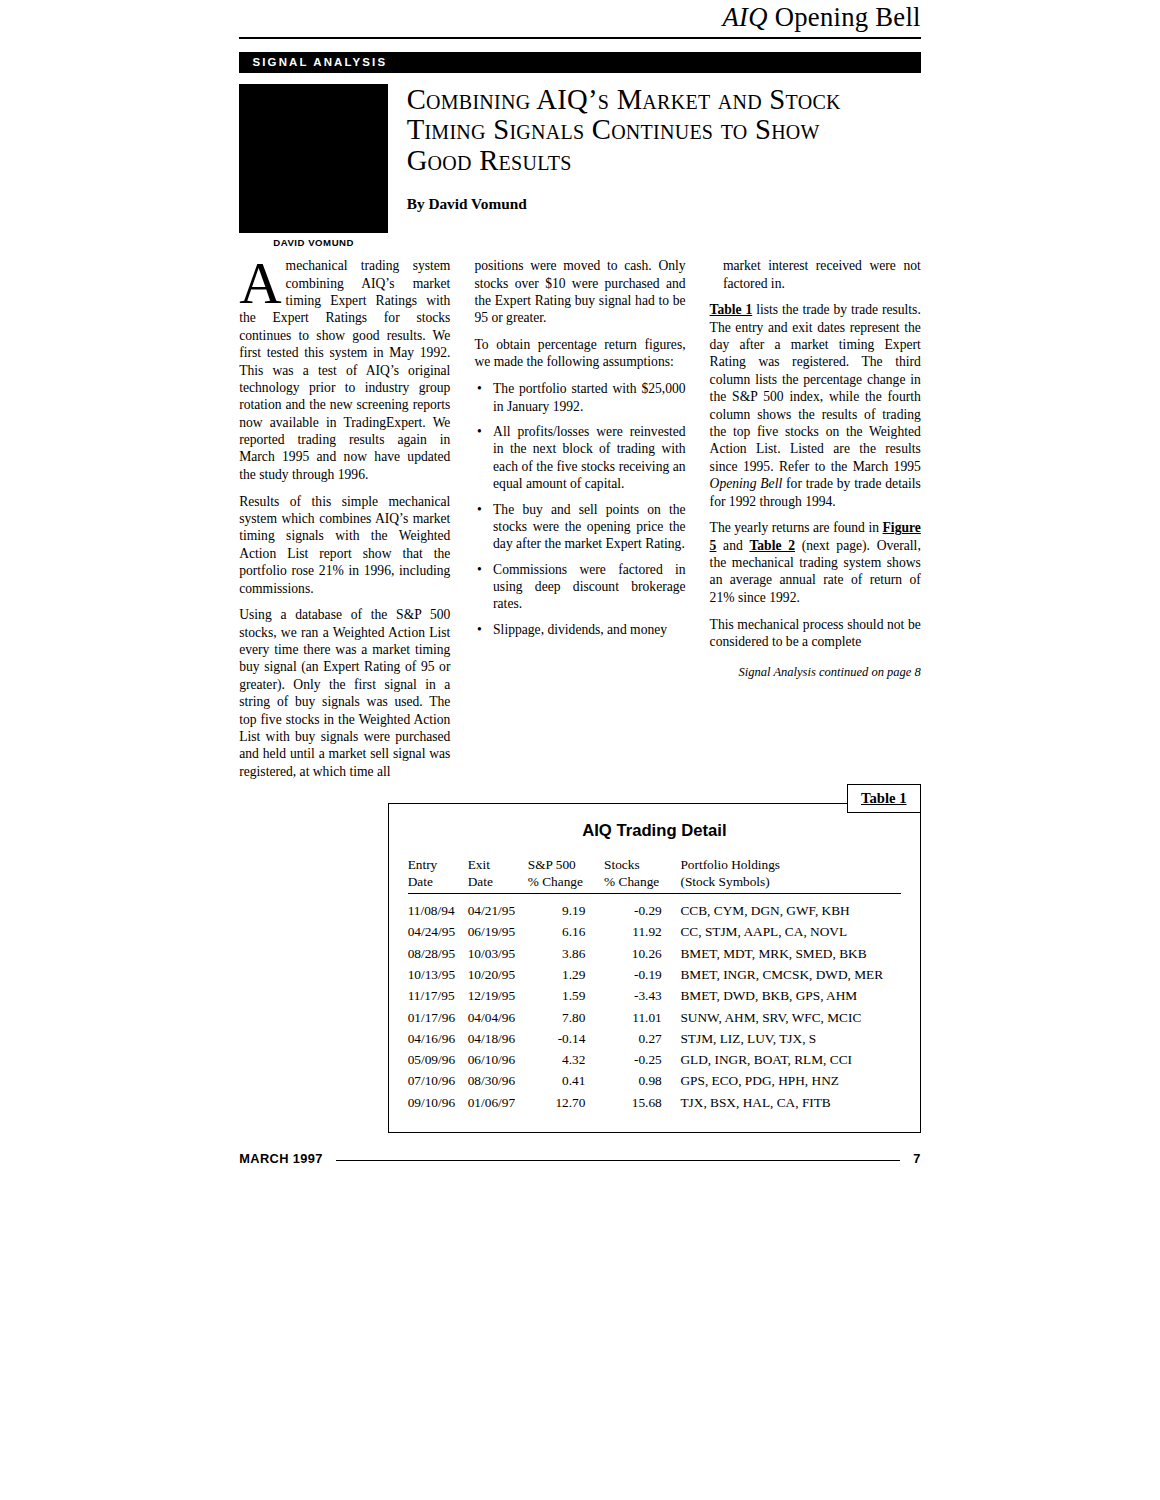AIQ Opening Bell
SIGNAL ANALYSIS
DAVID VOMUND
Combining AIQ’s Market and Stock
Timing Signals Continues to Show
Good Results
By David Vomund
A mechanical trading system combining AIQ’s market timing Expert Ratings with the Expert Ratings for stocks continues to show good results. We first tested this system in May 1992. This was a test of AIQ’s original technology prior to industry group rotation and the new screening reports now available in TradingExpert. We reported trading results again in March 1995 and now have updated the study through 1996.
Results of this simple mechanical system which combines AIQ’s market timing signals with the Weighted Action List report show that the portfolio rose 21% in 1996, including commissions.
Using a database of the S&P 500 stocks, we ran a Weighted Action List every time there was a market timing buy signal (an Expert Rating of 95 or greater). Only the first signal in a string of buy signals was used. The top five stocks in the Weighted Action List with buy signals were purchased and held until a market sell signal was registered, at which time all
positions were moved to cash. Only stocks over $10 were purchased and the Expert Rating buy signal had to be 95 or greater.
To obtain percentage return figures, we made the following assumptions:
The portfolio started with $25,000 in January 1992.
All profits/losses were reinvested in the next block of trading with each of the five stocks receiving an equal amount of capital.
The buy and sell points on the stocks were the opening price the day after the market Expert Rating.
Commissions were factored in using deep discount brokerage rates.
Slippage, dividends, and money
market interest received were not factored in.
Table 1 lists the trade by trade results. The entry and exit dates represent the day after a market timing Expert Rating was registered. The third column lists the percentage change in the S&P 500 index, while the fourth column shows the results of trading the top five stocks on the Weighted Action List. Listed are the results since 1995. Refer to the March 1995 Opening Bell for trade by trade details for 1992 through 1994.
The yearly returns are found in Figure 5 and Table 2 (next page). Overall, the mechanical trading system shows an average annual rate of return of 21% since 1992.
This mechanical process should not be considered to be a complete
Signal Analysis continued on page 8
Table 1
AIQ Trading Detail
| Entry | Exit | S&P 500 | Stocks | Portfolio Holdings |
| --- | --- | --- | --- | --- |
| Date | Date | % Change | % Change | (Stock Symbols) |
| 11/08/94 | 04/21/95 | 9.19 | -0.29 | CCB, CYM, DGN, GWF, KBH |
| 04/24/95 | 06/19/95 | 6.16 | 11.92 | CC, STJM, AAPL, CA, NOVL |
| 08/28/95 | 10/03/95 | 3.86 | 10.26 | BMET, MDT, MRK, SMED, BKB |
| 10/13/95 | 10/20/95 | 1.29 | -0.19 | BMET, INGR, CMCSK, DWD, MER |
| 11/17/95 | 12/19/95 | 1.59 | -3.43 | BMET, DWD, BKB, GPS, AHM |
| 01/17/96 | 04/04/96 | 7.80 | 11.01 | SUNW, AHM, SRV, WFC, MCIC |
| 04/16/96 | 04/18/96 | -0.14 | 0.27 | STJM, LIZ, LUV, TJX, S |
| 05/09/96 | 06/10/96 | 4.32 | -0.25 | GLD, INGR, BOAT, RLM, CCI |
| 07/10/96 | 08/30/96 | 0.41 | 0.98 | GPS, ECO, PDG, HPH, HNZ |
| 09/10/96 | 01/06/97 | 12.70 | 15.68 | TJX, BSX, HAL, CA, FITB |
MARCH 1997
7